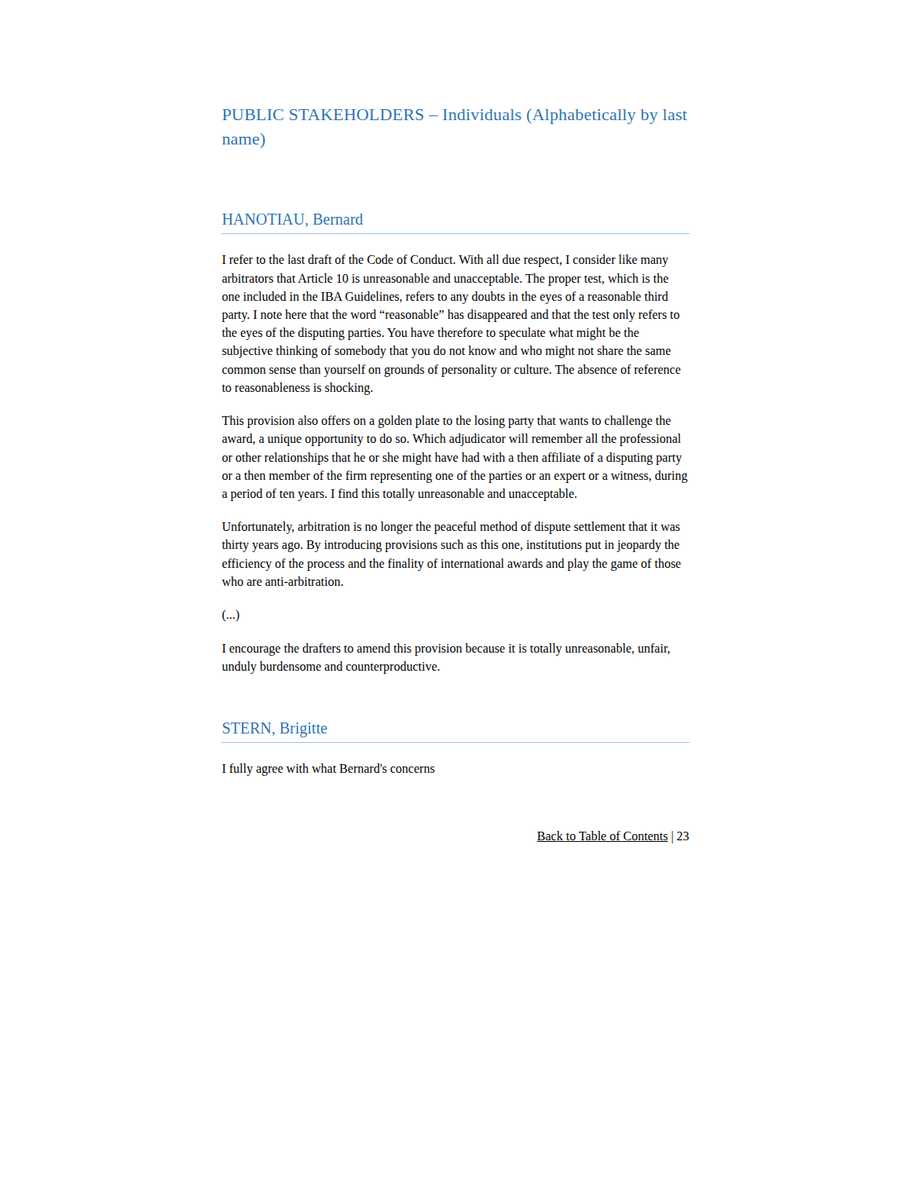PUBLIC STAKEHOLDERS – Individuals (Alphabetically by last name)
HANOTIAU, Bernard
I refer to the last draft of the Code of Conduct. With all due respect, I consider like many arbitrators that Article 10 is unreasonable and unacceptable. The proper test, which is the one included in the IBA Guidelines, refers to any doubts in the eyes of a reasonable third party. I note here that the word “reasonable” has disappeared and that the test only refers to the eyes of the disputing parties. You have therefore to speculate what might be the subjective thinking of somebody that you do not know and who might not share the same common sense than yourself on grounds of personality or culture. The absence of reference to reasonableness is shocking.
This provision also offers on a golden plate to the losing party that wants to challenge the award, a unique opportunity to do so. Which adjudicator will remember all the professional or other relationships that he or she might have had with a then affiliate of a disputing party or a then member of the firm representing one of the parties or an expert or a witness, during a period of ten years. I find this totally unreasonable and unacceptable.
Unfortunately, arbitration is no longer the peaceful method of dispute settlement that it was thirty years ago. By introducing provisions such as this one, institutions put in jeopardy the efficiency of the process and the finality of international awards and play the game of those who are anti-arbitration.
(...)
I encourage the drafters to amend this provision because it is totally unreasonable, unfair, unduly burdensome and counterproductive.
STERN, Brigitte
I fully agree with what Bernard's concerns
Back to Table of Contents | 23